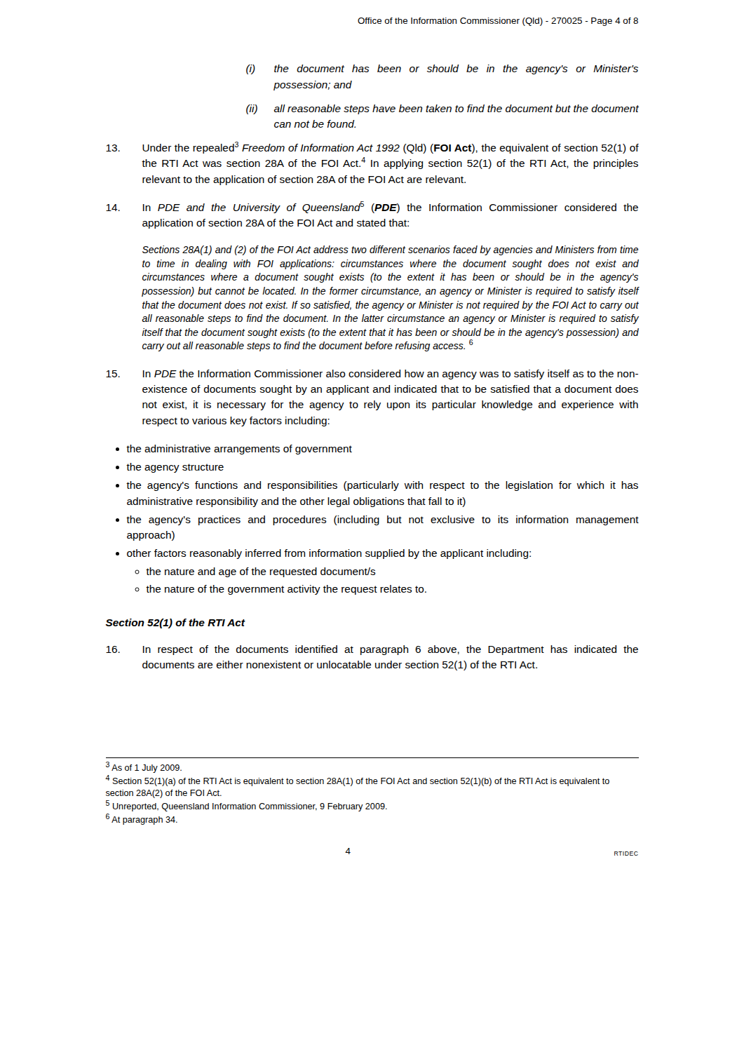Office of the Information Commissioner (Qld) - 270025 - Page 4 of 8
(i) the document has been or should be in the agency's or Minister's possession; and
(ii) all reasonable steps have been taken to find the document but the document can not be found.
13.
Under the repealed3 Freedom of Information Act 1992 (Qld) (FOI Act), the equivalent of section 52(1) of the RTI Act was section 28A of the FOI Act.4 In applying section 52(1) of the RTI Act, the principles relevant to the application of section 28A of the FOI Act are relevant.
14.
In PDE and the University of Queensland5 (PDE) the Information Commissioner considered the application of section 28A of the FOI Act and stated that:
Sections 28A(1) and (2) of the FOI Act address two different scenarios faced by agencies and Ministers from time to time in dealing with FOI applications: circumstances where the document sought does not exist and circumstances where a document sought exists (to the extent it has been or should be in the agency's possession) but cannot be located. In the former circumstance, an agency or Minister is required to satisfy itself that the document does not exist. If so satisfied, the agency or Minister is not required by the FOI Act to carry out all reasonable steps to find the document. In the latter circumstance an agency or Minister is required to satisfy itself that the document sought exists (to the extent that it has been or should be in the agency's possession) and carry out all reasonable steps to find the document before refusing access. 6
15.
In PDE the Information Commissioner also considered how an agency was to satisfy itself as to the non-existence of documents sought by an applicant and indicated that to be satisfied that a document does not exist, it is necessary for the agency to rely upon its particular knowledge and experience with respect to various key factors including:
the administrative arrangements of government
the agency structure
the agency's functions and responsibilities (particularly with respect to the legislation for which it has administrative responsibility and the other legal obligations that fall to it)
the agency's practices and procedures (including but not exclusive to its information management approach)
other factors reasonably inferred from information supplied by the applicant including:
the nature and age of the requested document/s
the nature of the government activity the request relates to.
Section 52(1) of the RTI Act
16.
In respect of the documents identified at paragraph 6 above, the Department has indicated the documents are either nonexistent or unlocatable under section 52(1) of the RTI Act.
3 As of 1 July 2009.
4 Section 52(1)(a) of the RTI Act is equivalent to section 28A(1) of the FOI Act and section 52(1)(b) of the RTI Act is equivalent to section 28A(2) of the FOI Act.
5 Unreported, Queensland Information Commissioner, 9 February 2009.
6 At paragraph 34.
4
RTIDEC